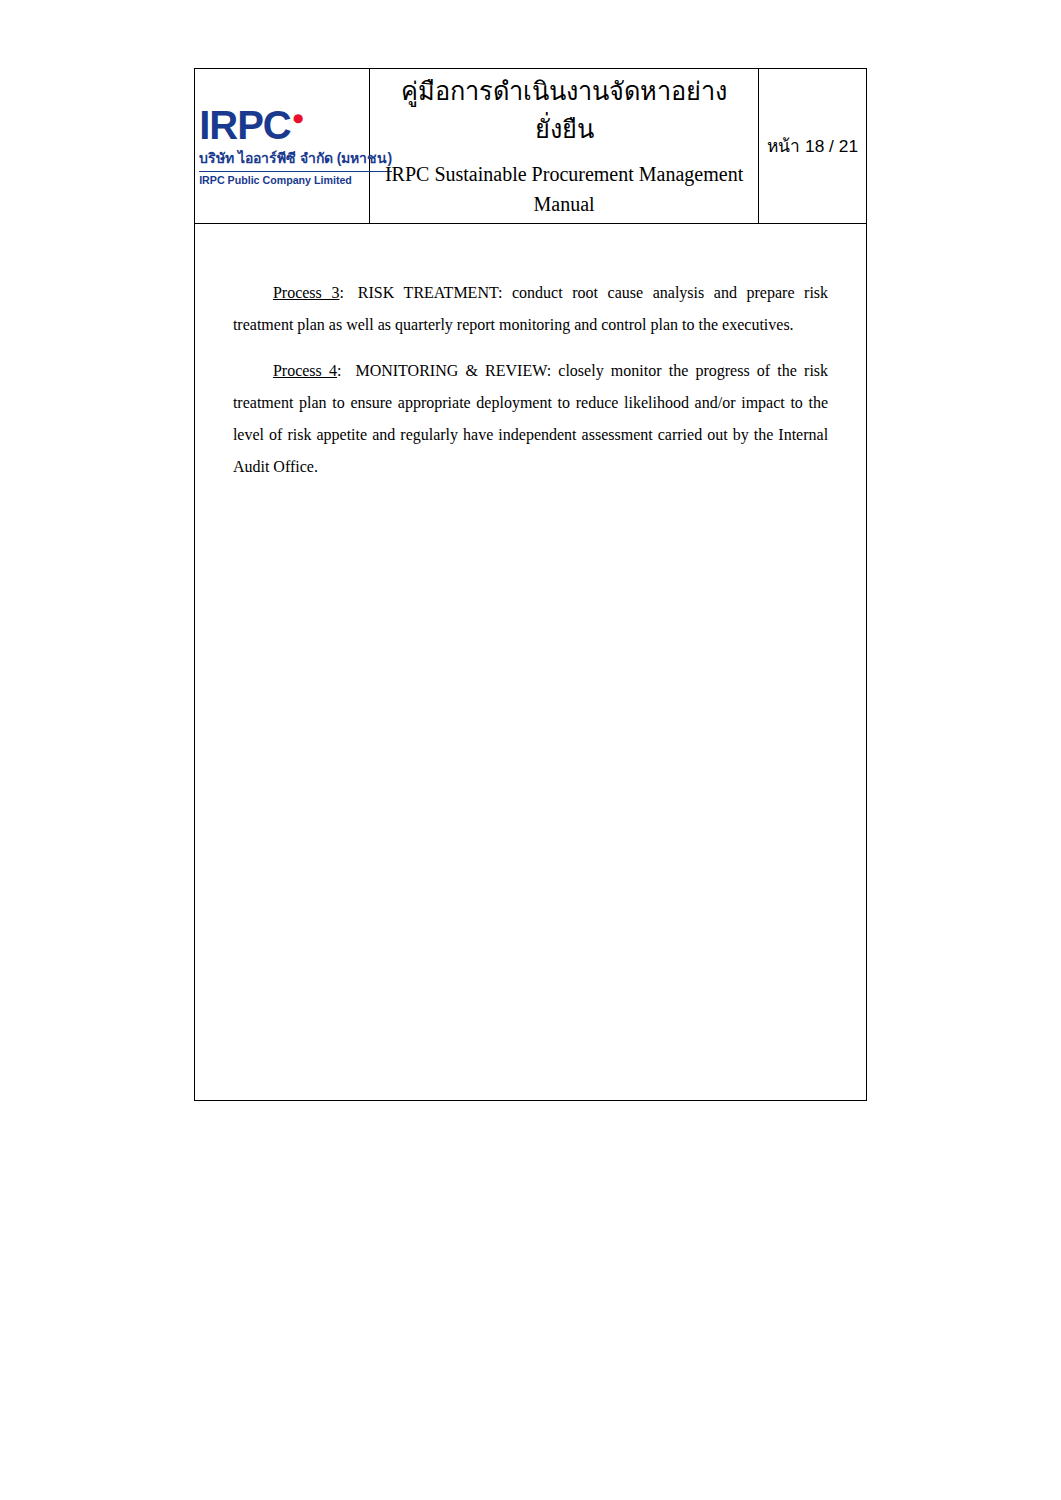| IRPC ● บริษัท ไออาร์พีซี จำกัด (มหาชน) IRPC Public Company Limited | คู่มือการดำเนินงานจัดหาอย่างยั่งยืน IRPC Sustainable Procurement Management Manual | หน้า 18 / 21 |
Process 3: RISK TREATMENT: conduct root cause analysis and prepare risk treatment plan as well as quarterly report monitoring and control plan to the executives.
Process 4: MONITORING & REVIEW: closely monitor the progress of the risk treatment plan to ensure appropriate deployment to reduce likelihood and/or impact to the level of risk appetite and regularly have independent assessment carried out by the Internal Audit Office.